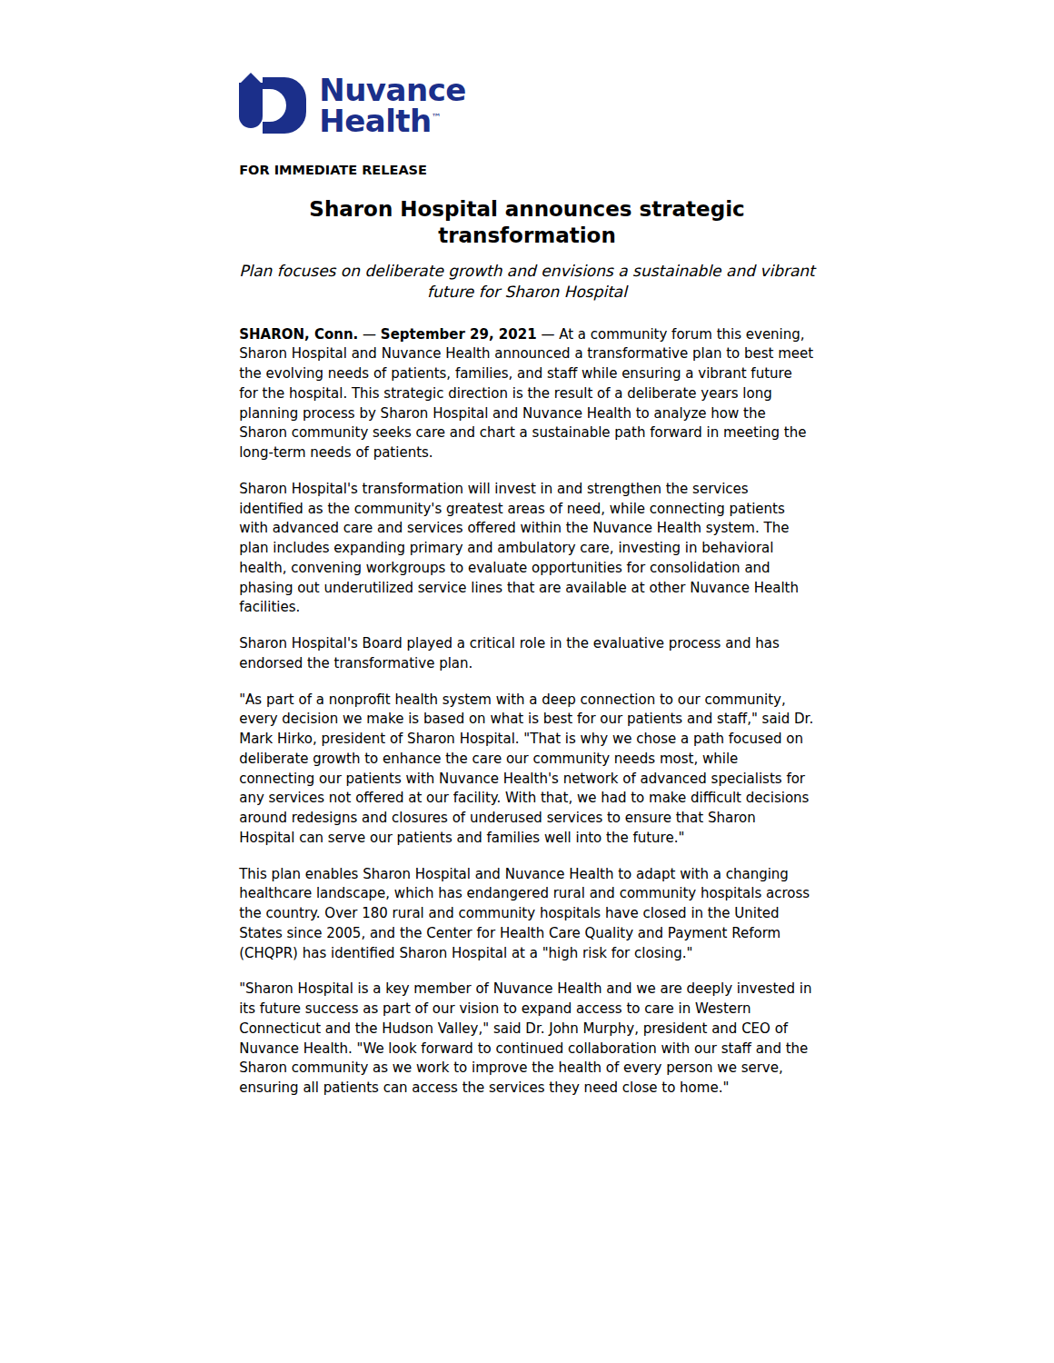Nuvance
Health™
FOR IMMEDIATE RELEASE
Sharon Hospital announces strategic transformation
Plan focuses on deliberate growth and envisions a sustainable and vibrant future for Sharon Hospital
SHARON, Conn. — September 29, 2021 — At a community forum this evening, Sharon Hospital and Nuvance Health announced a transformative plan to best meet the evolving needs of patients, families, and staff while ensuring a vibrant future for the hospital. This strategic direction is the result of a deliberate years long planning process by Sharon Hospital and Nuvance Health to analyze how the Sharon community seeks care and chart a sustainable path forward in meeting the long-term needs of patients.
Sharon Hospital's transformation will invest in and strengthen the services identified as the community's greatest areas of need, while connecting patients with advanced care and services offered within the Nuvance Health system. The plan includes expanding primary and ambulatory care, investing in behavioral health, convening workgroups to evaluate opportunities for consolidation and phasing out underutilized service lines that are available at other Nuvance Health facilities.
Sharon Hospital's Board played a critical role in the evaluative process and has endorsed the transformative plan.
"As part of a nonprofit health system with a deep connection to our community, every decision we make is based on what is best for our patients and staff," said Dr. Mark Hirko, president of Sharon Hospital. "That is why we chose a path focused on deliberate growth to enhance the care our community needs most, while connecting our patients with Nuvance Health's network of advanced specialists for any services not offered at our facility. With that, we had to make difficult decisions around redesigns and closures of underused services to ensure that Sharon Hospital can serve our patients and families well into the future."
This plan enables Sharon Hospital and Nuvance Health to adapt with a changing healthcare landscape, which has endangered rural and community hospitals across the country. Over 180 rural and community hospitals have closed in the United States since 2005, and the Center for Health Care Quality and Payment Reform (CHQPR) has identified Sharon Hospital at a "high risk for closing."
"Sharon Hospital is a key member of Nuvance Health and we are deeply invested in its future success as part of our vision to expand access to care in Western Connecticut and the Hudson Valley," said Dr. John Murphy, president and CEO of Nuvance Health. "We look forward to continued collaboration with our staff and the Sharon community as we work to improve the health of every person we serve, ensuring all patients can access the services they need close to home."